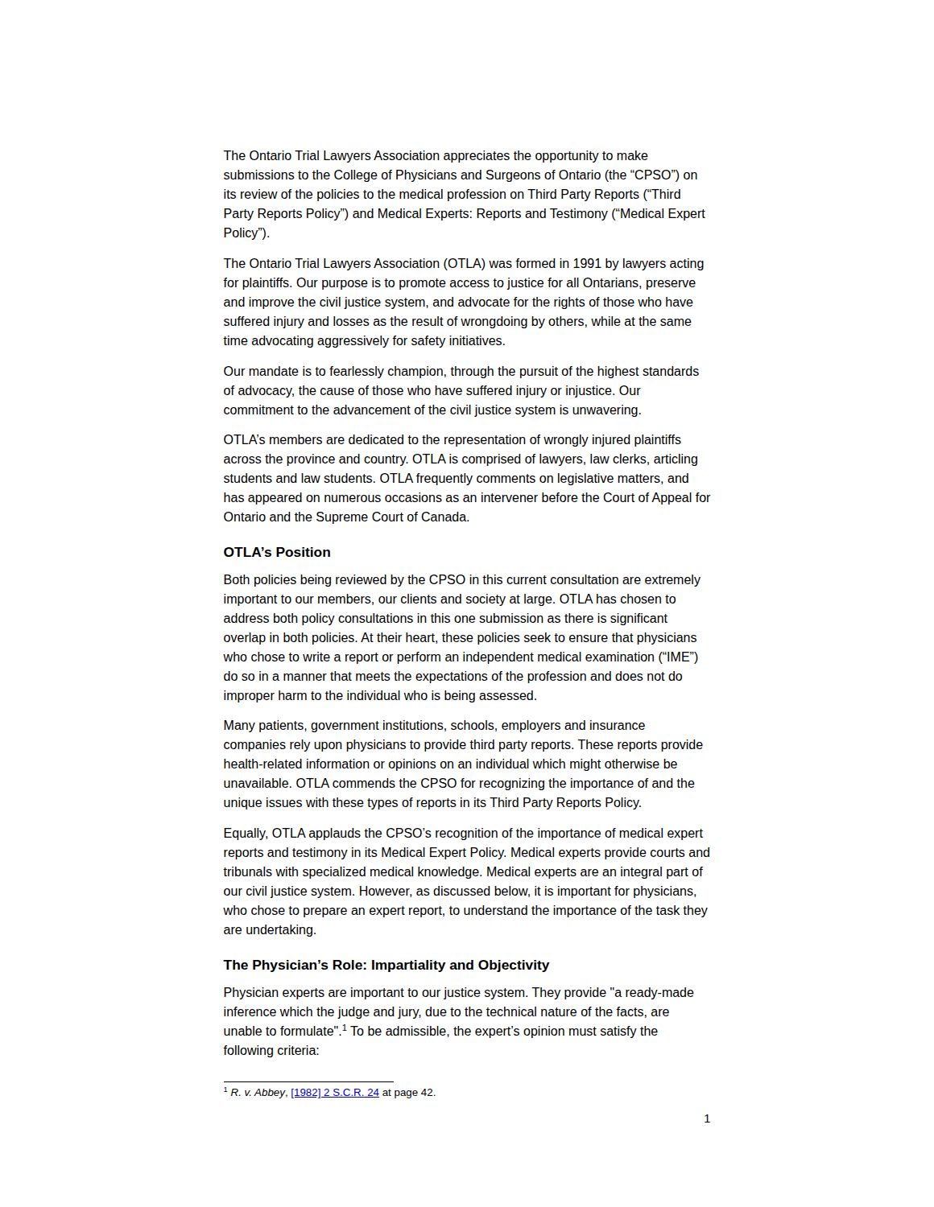The Ontario Trial Lawyers Association appreciates the opportunity to make submissions to the College of Physicians and Surgeons of Ontario (the “CPSO”) on its review of the policies to the medical profession on Third Party Reports (“Third Party Reports Policy”) and Medical Experts: Reports and Testimony (“Medical Expert Policy”).
The Ontario Trial Lawyers Association (OTLA) was formed in 1991 by lawyers acting for plaintiffs. Our purpose is to promote access to justice for all Ontarians, preserve and improve the civil justice system, and advocate for the rights of those who have suffered injury and losses as the result of wrongdoing by others, while at the same time advocating aggressively for safety initiatives.
Our mandate is to fearlessly champion, through the pursuit of the highest standards of advocacy, the cause of those who have suffered injury or injustice. Our commitment to the advancement of the civil justice system is unwavering.
OTLA’s members are dedicated to the representation of wrongly injured plaintiffs across the province and country. OTLA is comprised of lawyers, law clerks, articling students and law students. OTLA frequently comments on legislative matters, and has appeared on numerous occasions as an intervener before the Court of Appeal for Ontario and the Supreme Court of Canada.
OTLA’s Position
Both policies being reviewed by the CPSO in this current consultation are extremely important to our members, our clients and society at large. OTLA has chosen to address both policy consultations in this one submission as there is significant overlap in both policies. At their heart, these policies seek to ensure that physicians who chose to write a report or perform an independent medical examination (“IME”) do so in a manner that meets the expectations of the profession and does not do improper harm to the individual who is being assessed.
Many patients, government institutions, schools, employers and insurance companies rely upon physicians to provide third party reports. These reports provide health-related information or opinions on an individual which might otherwise be unavailable. OTLA commends the CPSO for recognizing the importance of and the unique issues with these types of reports in its Third Party Reports Policy.
Equally, OTLA applauds the CPSO’s recognition of the importance of medical expert reports and testimony in its Medical Expert Policy. Medical experts provide courts and tribunals with specialized medical knowledge. Medical experts are an integral part of our civil justice system. However, as discussed below, it is important for physicians, who chose to prepare an expert report, to understand the importance of the task they are undertaking.
The Physician’s Role: Impartiality and Objectivity
Physician experts are important to our justice system. They provide "a ready-made inference which the judge and jury, due to the technical nature of the facts, are unable to formulate".1 To be admissible, the expert’s opinion must satisfy the following criteria:
1 R. v. Abbey, [1982] 2 S.C.R. 24 at page 42.
1